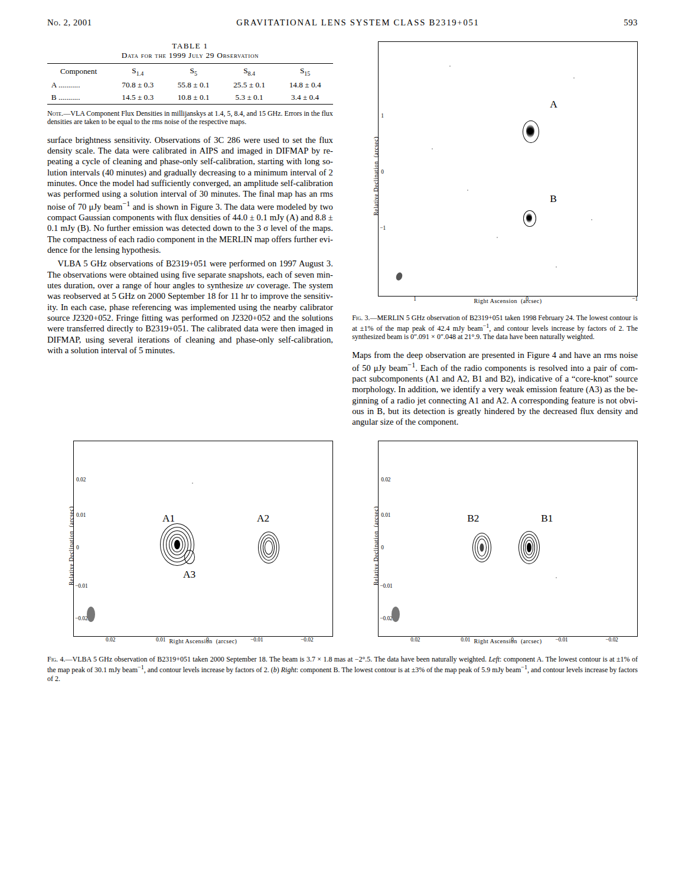No. 2, 2001
GRAVITATIONAL LENS SYSTEM CLASS B2319+051
593
TABLE 1 Data for the 1999 July 29 Observation
| Component | S 1.4 | S 5 | S 8.4 | S 15 |
| --- | --- | --- | --- | --- |
| A ........... | 70.8 ± 0.3 | 55.8 ± 0.1 | 25.5 ± 0.1 | 14.8 ± 0.4 |
| B ........... | 14.5 ± 0.3 | 10.8 ± 0.1 | 5.3 ± 0.1 | 3.4 ± 0.4 |
Note.—VLA Component Flux Densities in millijanskys at 1.4, 5, 8.4, and 15 GHz. Errors in the flux densities are taken to be equal to the rms noise of the respective maps.
surface brightness sensitivity. Observations of 3C 286 were used to set the flux density scale. The data were calibrated in AIPS and imaged in DIFMAP by repeating a cycle of cleaning and phase-only self-calibration, starting with long solution intervals (40 minutes) and gradually decreasing to a minimum interval of 2 minutes. Once the model had sufficiently converged, an amplitude self-calibration was performed using a solution interval of 30 minutes. The final map has an rms noise of 70 μJy beam−1 and is shown in Figure 3. The data were modeled by two compact Gaussian components with flux densities of 44.0 ± 0.1 mJy (A) and 8.8 ± 0.1 mJy (B). No further emission was detected down to the 3 σ level of the maps. The compactness of each radio component in the MERLIN map offers further evidence for the lensing hypothesis.
VLBA 5 GHz observations of B2319+051 were performed on 1997 August 3. The observations were obtained using five separate snapshots, each of seven minutes duration, over a range of hour angles to synthesize uv coverage. The system was reobserved at 5 GHz on 2000 September 18 for 11 hr to improve the sensitivity. In each case, phase referencing was implemented using the nearby calibrator source J2320+052. Fringe fitting was performed on J2320+052 and the solutions were transferred directly to B2319+051. The calibrated data were then imaged in DIFMAP, using several iterations of cleaning and phase-only self-calibration, with a solution interval of 5 minutes.
Relative Declination (arcsec)
1
0
−1
A
B
Right Ascension (arcsec)
1 0 −1
Fig. 3.—MERLIN 5 GHz observation of B2319+051 taken 1998 February 24. The lowest contour is at ±1% of the map peak of 42.4 mJy beam−1, and contour levels increase by factors of 2. The synthesized beam is 0″.091 × 0″.048 at 21°.9. The data have been naturally weighted.
Maps from the deep observation are presented in Figure 4 and have an rms noise of 50 μJy beam−1. Each of the radio components is resolved into a pair of compact subcomponents (A1 and A2, B1 and B2), indicative of a “core-knot” source morphology. In addition, we identify a very weak emission feature (A3) as the beginning of a radio jet connecting A1 and A2. A corresponding feature is not obvious in B, but its detection is greatly hindered by the decreased flux density and angular size of the component.
Relative Declination (arcsec)
0.02
0.01
0
−0.01
−0.02
A1
A3
A2
Right Ascension (arcsec)
0.02 0.01 0 −0.01 −0.02
Relative Declination (arcsec)
0.02
0.01
0
−0.01
−0.02
B2
B1
Right Ascension (arcsec)
0.02 0.01 0 −0.01 −0.02
Fig. 4.—VLBA 5 GHz observation of B2319+051 taken 2000 September 18. The beam is 3.7 × 1.8 mas at −2°.5. The data have been naturally weighted. Left: component A. The lowest contour is at ±1% of the map peak of 30.1 mJy beam−1, and contour levels increase by factors of 2. (b) Right: component B. The lowest contour is at ±3% of the map peak of 5.9 mJy beam−1, and contour levels increase by factors of 2.